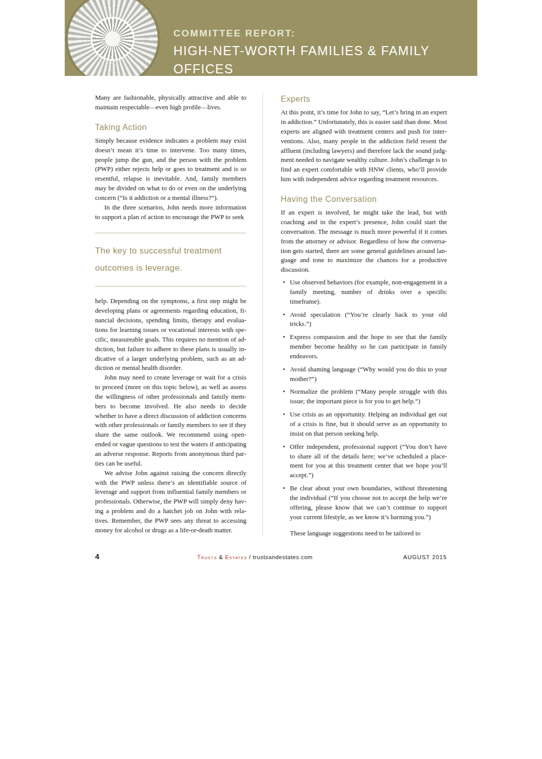COMMITTEE REPORT:
HIGH-NET-WORTH FAMILIES & FAMILY OFFICES
Many are fashionable, physically attractive and able to maintain respectable—even high profile—lives.
Taking Action
Simply because evidence indicates a problem may exist doesn’t mean it’s time to intervene. Too many times, people jump the gun, and the person with the problem (PWP) either rejects help or goes to treatment and is so resentful, relapse is inevitable. And, family members may be divided on what to do or even on the underlying concern (“Is it addiction or a mental illness?”).
In the three scenarios, John needs more information to support a plan of action to encourage the PWP to seek
The key to successful treatment
outcomes is leverage.
help. Depending on the symptoms, a first step might be developing plans or agreements regarding education, financial decisions, spending limits, therapy and evaluations for learning issues or vocational interests with specific, measureable goals. This requires no mention of addiction, but failure to adhere to these plans is usually indicative of a larger underlying problem, such as an addiction or mental health disorder.
John may need to create leverage or wait for a crisis to proceed (more on this topic below), as well as assess the willingness of other professionals and family members to become involved. He also needs to decide whether to have a direct discussion of addiction concerns with other professionals or family members to see if they share the same outlook. We recommend using open-ended or vague questions to test the waters if anticipating an adverse response. Reports from anonymous third parties can be useful.
We advise John against raising the concern directly with the PWP unless there’s an identifiable source of leverage and support from influential family members or professionals. Otherwise, the PWP will simply deny having a problem and do a hatchet job on John with relatives. Remember, the PWP sees any threat to accessing money for alcohol or drugs as a life-or-death matter.
Experts
At this point, it’s time for John to say, “Let’s bring in an expert in addiction.” Unfortunately, this is easier said than done. Most experts are aligned with treatment centers and push for interventions. Also, many people in the addiction field resent the affluent (including lawyers) and therefore lack the sound judgment needed to navigate wealthy culture. John’s challenge is to find an expert comfortable with HNW clients, who’ll provide him with independent advice regarding treatment resources.
Having the Conversation
If an expert is involved, he might take the lead, but with coaching and in the expert’s presence, John could start the conversation. The message is much more powerful if it comes from the attorney or advisor. Regardless of how the conversation gets started, there are some general guidelines around language and tone to maximize the chances for a productive discussion.
Use observed behaviors (for example, non-engagement in a family meeting, number of drinks over a specific timeframe).
Avoid speculation (“You’re clearly back to your old tricks.”)
Express compassion and the hope to see that the family member become healthy so he can participate in family endeavors.
Avoid shaming language (“Why would you do this to your mother?”)
Normalize the problem (“Many people struggle with this issue; the important piece is for you to get help.”)
Use crisis as an opportunity. Helping an individual get out of a crisis is fine, but it should serve as an opportunity to insist on that person seeking help.
Offer independent, professional support (“You don’t have to share all of the details here; we’ve scheduled a placement for you at this treatment center that we hope you’ll accept.”)
Be clear about your own boundaries, without threatening the individual (“If you choose not to accept the help we’re offering, please know that we can’t continue to support your current lifestyle, as we know it’s harming you.”)
These language suggestions need to be tailored to
4
Trusts & Estates / trustsandestates.com
August 2015